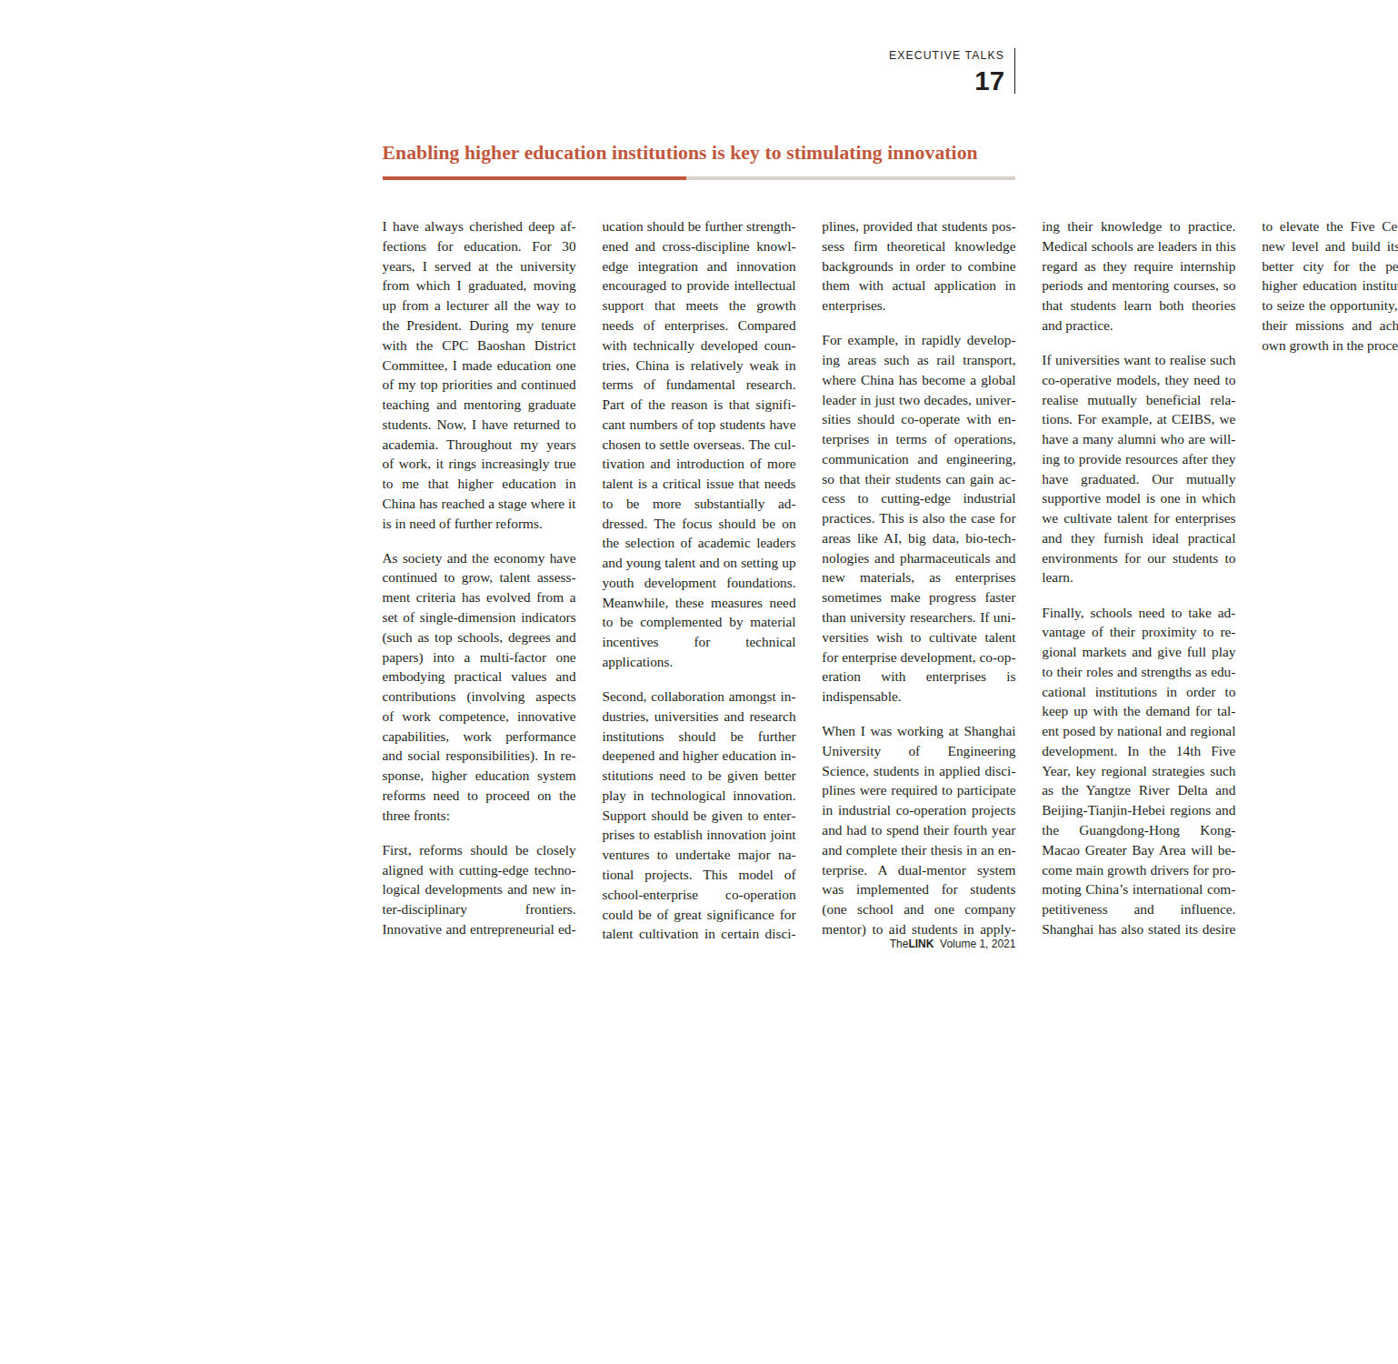EXECUTIVE TALKS
17
Enabling higher education institutions is key to stimulating innovation
I have always cherished deep affections for education. For 30 years, I served at the university from which I graduated, moving up from a lecturer all the way to the President. During my tenure with the CPC Baoshan District Committee, I made education one of my top priorities and continued teaching and mentoring graduate students. Now, I have returned to academia. Throughout my years of work, it rings increasingly true to me that higher education in China has reached a stage where it is in need of further reforms.
As society and the economy have continued to grow, talent assessment criteria has evolved from a set of single-dimension indicators (such as top schools, degrees and papers) into a multi-factor one embodying practical values and contributions (involving aspects of work competence, innovative capabilities, work performance and social responsibilities). In response, higher education system reforms need to proceed on the three fronts:
First, reforms should be closely aligned with cutting-edge technological developments and new inter-disciplinary frontiers. Innovative and entrepreneurial education should be further strengthened and cross-discipline knowledge integration and innovation encouraged to provide intellectual support that meets the growth needs of enterprises. Compared with technically developed countries, China is relatively weak in terms of fundamental research. Part of the reason is that significant numbers of top students have chosen to settle overseas. The cultivation and introduction of more talent is a critical issue that needs to be more substantially addressed. The focus should be on the selection of academic leaders and young talent and on setting up youth development foundations. Meanwhile, these measures need to be complemented by material incentives for technical applications.
Second, collaboration amongst industries, universities and research institutions should be further deepened and higher education institutions need to be given better play in technological innovation. Support should be given to enterprises to establish innovation joint ventures to undertake major national projects. This model of school-enterprise co-operation could be of great significance for talent cultivation in certain disciplines, provided that students possess firm theoretical knowledge backgrounds in order to combine them with actual application in enterprises.
For example, in rapidly developing areas such as rail transport, where China has become a global leader in just two decades, universities should co-operate with enterprises in terms of operations, communication and engineering, so that their students can gain access to cutting-edge industrial practices. This is also the case for areas like AI, big data, bio-technologies and pharmaceuticals and new materials, as enterprises sometimes make progress faster than university researchers. If universities wish to cultivate talent for enterprise development, co-operation with enterprises is indispensable.
When I was working at Shanghai University of Engineering Science, students in applied disciplines were required to participate in industrial co-operation projects and had to spend their fourth year and complete their thesis in an enterprise. A dual-mentor system was implemented for students (one school and one company mentor) to aid students in applying their knowledge to practice. Medical schools are leaders in this regard as they require internship periods and mentoring courses, so that students learn both theories and practice.
If universities want to realise such co-operative models, they need to realise mutually beneficial relations. For example, at CEIBS, we have a many alumni who are willing to provide resources after they have graduated. Our mutually supportive model is one in which we cultivate talent for enterprises and they furnish ideal practical environments for our students to learn.
Finally, schools need to take advantage of their proximity to regional markets and give full play to their roles and strengths as educational institutions in order to keep up with the demand for talent posed by national and regional development. In the 14th Five Year, key regional strategies such as the Yangtze River Delta and Beijing-Tianjin-Hebei regions and the Guangdong-Hong Kong-Macao Greater Bay Area will become main growth drivers for promoting China’s international competitiveness and influence. Shanghai has also stated its desire to elevate the Five Centres to a new level and build itself into a better city for the people, and higher education institutions need to seize the opportunity, live up to their missions and achieve their own growth in the process.
TheLINK Volume 1, 2021